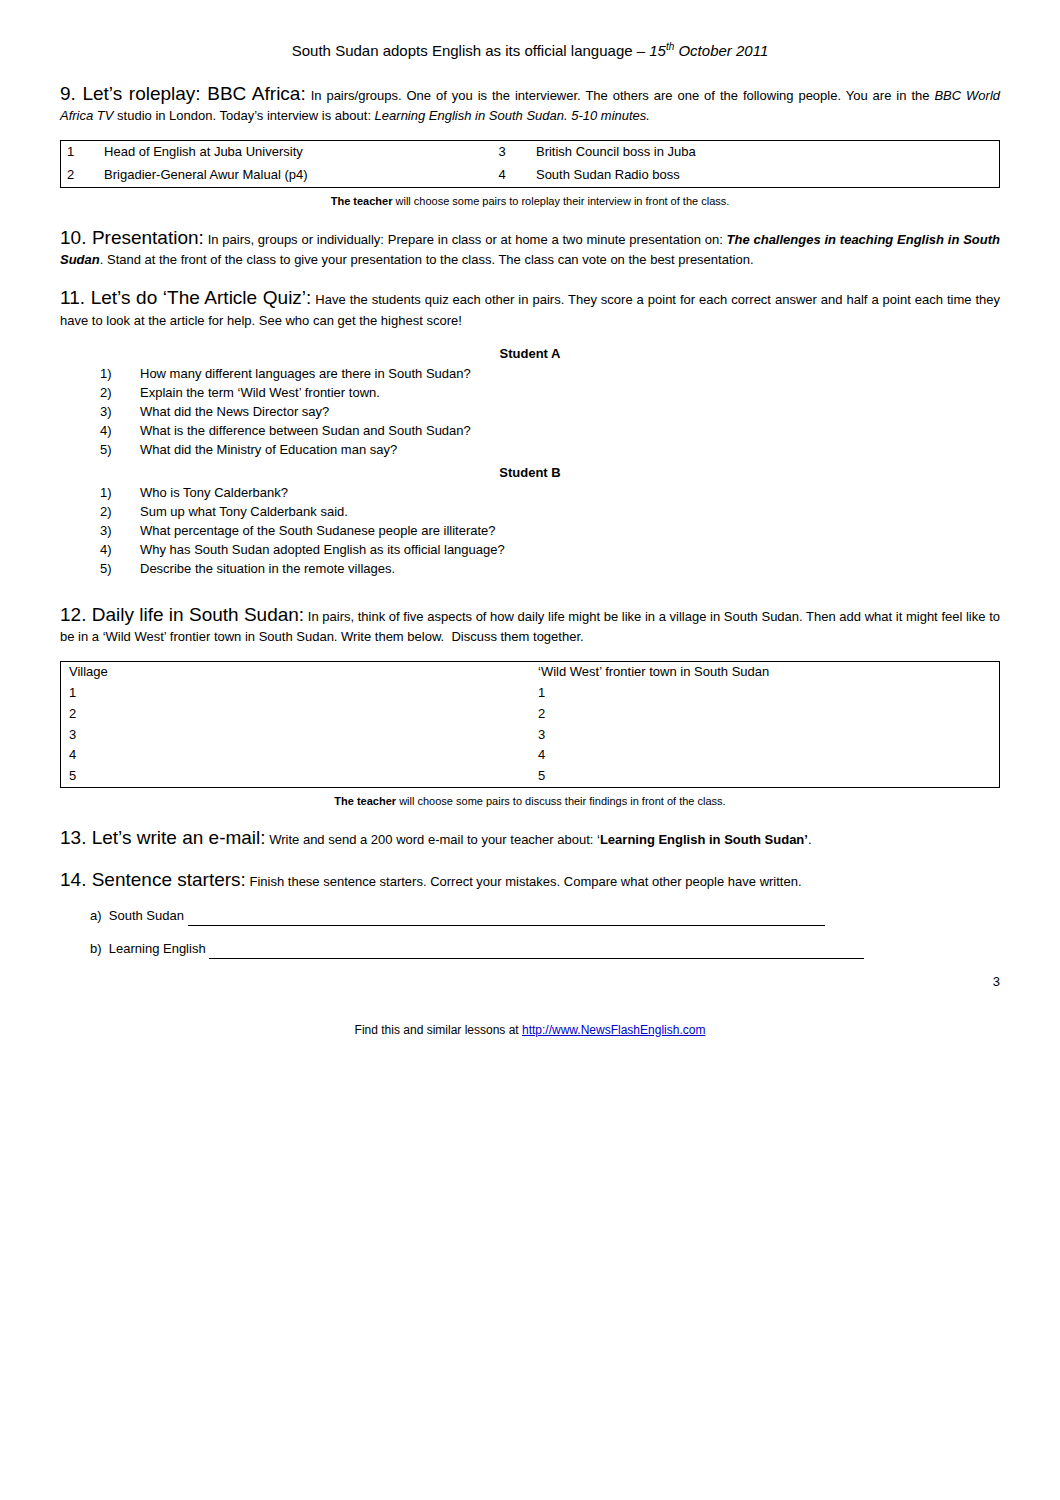South Sudan adopts English as its official language – 15th October 2011
9. Let’s roleplay: BBC Africa: In pairs/groups. One of you is the interviewer. The others are one of the following people. You are in the BBC World Africa TV studio in London. Today’s interview is about: Learning English in South Sudan. 5-10 minutes.
| 1 | Head of English at Juba University | 3 | British Council boss in Juba |
| 2 | Brigadier-General Awur Malual (p4) | 4 | South Sudan Radio boss |
The teacher will choose some pairs to roleplay their interview in front of the class.
10. Presentation: In pairs, groups or individually: Prepare in class or at home a two minute presentation on: The challenges in teaching English in South Sudan. Stand at the front of the class to give your presentation to the class. The class can vote on the best presentation.
11. Let’s do ‘The Article Quiz’: Have the students quiz each other in pairs. They score a point for each correct answer and half a point each time they have to look at the article for help. See who can get the highest score!
Student A
1) How many different languages are there in South Sudan?
2) Explain the term ‘Wild West’ frontier town.
3) What did the News Director say?
4) What is the difference between Sudan and South Sudan?
5) What did the Ministry of Education man say?
Student B
1) Who is Tony Calderbank?
2) Sum up what Tony Calderbank said.
3) What percentage of the South Sudanese people are illiterate?
4) Why has South Sudan adopted English as its official language?
5) Describe the situation in the remote villages.
12. Daily life in South Sudan: In pairs, think of five aspects of how daily life might be like in a village in South Sudan. Then add what it might feel like to be in a ‘Wild West’ frontier town in South Sudan. Write them below. Discuss them together.
| Village | ‘Wild West’ frontier town in South Sudan |
| 1 | 1 |
| 2 | 2 |
| 3 | 3 |
| 4 | 4 |
| 5 | 5 |
The teacher will choose some pairs to discuss their findings in front of the class.
13. Let’s write an e-mail: Write and send a 200 word e-mail to your teacher about: ‘Learning English in South Sudan’.
14. Sentence starters: Finish these sentence starters. Correct your mistakes. Compare what other people have written.
a) South Sudan
b) Learning English
3
Find this and similar lessons at http://www.NewsFlashEnglish.com